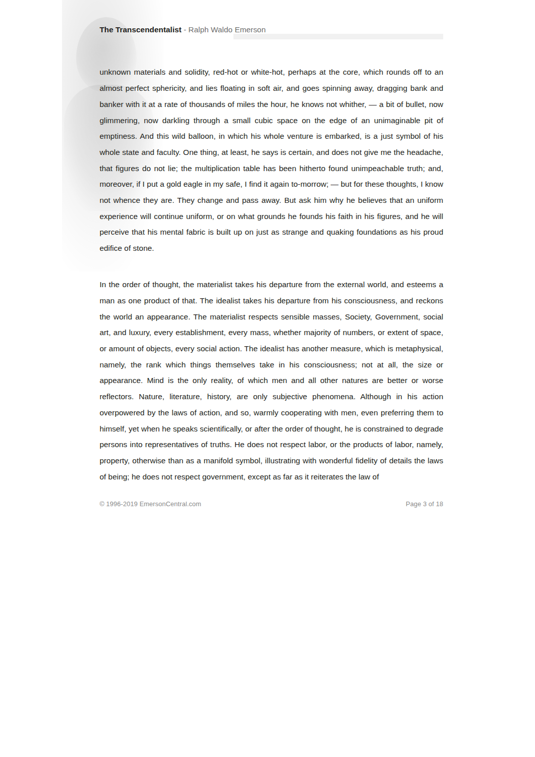The Transcendentalist - Ralph Waldo Emerson
unknown materials and solidity, red-hot or white-hot, perhaps at the core, which rounds off to an almost perfect sphericity, and lies floating in soft air, and goes spinning away, dragging bank and banker with it at a rate of thousands of miles the hour, he knows not whither, — a bit of bullet, now glimmering, now darkling through a small cubic space on the edge of an unimaginable pit of emptiness. And this wild balloon, in which his whole venture is embarked, is a just symbol of his whole state and faculty. One thing, at least, he says is certain, and does not give me the headache, that figures do not lie; the multiplication table has been hitherto found unimpeachable truth; and, moreover, if I put a gold eagle in my safe, I find it again to-morrow; — but for these thoughts, I know not whence they are. They change and pass away. But ask him why he believes that an uniform experience will continue uniform, or on what grounds he founds his faith in his figures, and he will perceive that his mental fabric is built up on just as strange and quaking foundations as his proud edifice of stone.
In the order of thought, the materialist takes his departure from the external world, and esteems a man as one product of that. The idealist takes his departure from his consciousness, and reckons the world an appearance. The materialist respects sensible masses, Society, Government, social art, and luxury, every establishment, every mass, whether majority of numbers, or extent of space, or amount of objects, every social action. The idealist has another measure, which is metaphysical, namely, the rank which things themselves take in his consciousness; not at all, the size or appearance. Mind is the only reality, of which men and all other natures are better or worse reflectors. Nature, literature, history, are only subjective phenomena. Although in his action overpowered by the laws of action, and so, warmly cooperating with men, even preferring them to himself, yet when he speaks scientifically, or after the order of thought, he is constrained to degrade persons into representatives of truths. He does not respect labor, or the products of labor, namely, property, otherwise than as a manifold symbol, illustrating with wonderful fidelity of details the laws of being; he does not respect government, except as far as it reiterates the law of
© 1996-2019 EmersonCentral.com
Page 3 of 18